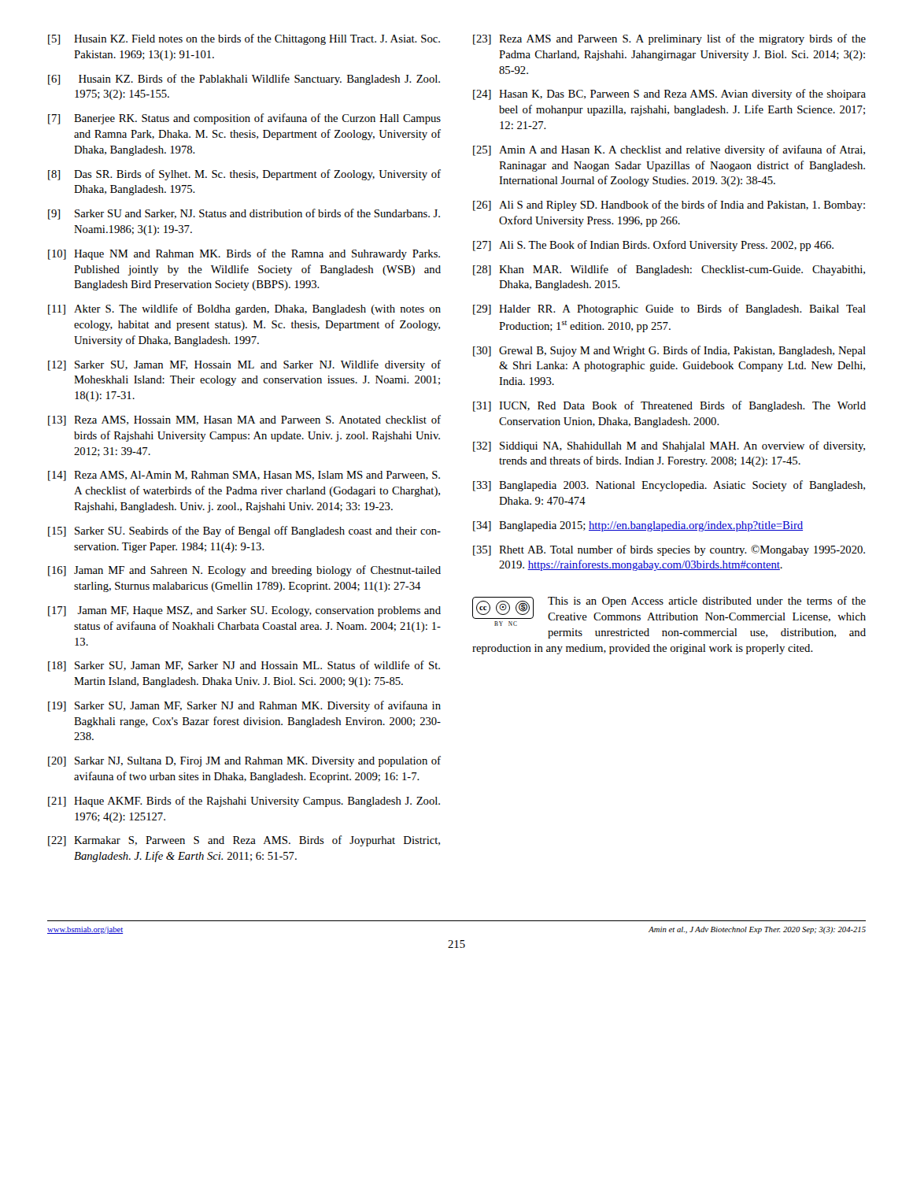[5] Husain KZ. Field notes on the birds of the Chittagong Hill Tract. J. Asiat. Soc. Pakistan. 1969; 13(1): 91-101.
[6] Husain KZ. Birds of the Pablakhali Wildlife Sanctuary. Bangladesh J. Zool. 1975; 3(2): 145-155.
[7] Banerjee RK. Status and composition of avifauna of the Curzon Hall Campus and Ramna Park, Dhaka. M. Sc. thesis, Department of Zoology, University of Dhaka, Bangladesh. 1978.
[8] Das SR. Birds of Sylhet. M. Sc. thesis, Department of Zoology, University of Dhaka, Bangladesh. 1975.
[9] Sarker SU and Sarker, NJ. Status and distribution of birds of the Sundarbans. J. Noami.1986; 3(1): 19-37.
[10] Haque NM and Rahman MK. Birds of the Ramna and Suhrawardy Parks. Published jointly by the Wildlife Society of Bangladesh (WSB) and Bangladesh Bird Preservation Society (BBPS). 1993.
[11] Akter S. The wildlife of Boldha garden, Dhaka, Bangladesh (with notes on ecology, habitat and present status). M. Sc. thesis, Department of Zoology, University of Dhaka, Bangladesh. 1997.
[12] Sarker SU, Jaman MF, Hossain ML and Sarker NJ. Wildlife diversity of Moheskhali Island: Their ecology and conservation issues. J. Noami. 2001; 18(1): 17-31.
[13] Reza AMS, Hossain MM, Hasan MA and Parween S. Anotated checklist of birds of Rajshahi University Campus: An update. Univ. j. zool. Rajshahi Univ. 2012; 31: 39-47.
[14] Reza AMS, Al-Amin M, Rahman SMA, Hasan MS, Islam MS and Parween, S. A checklist of waterbirds of the Padma river charland (Godagari to Charghat), Rajshahi, Bangladesh. Univ. j. zool., Rajshahi Univ. 2014; 33: 19-23.
[15] Sarker SU. Seabirds of the Bay of Bengal off Bangladesh coast and their conservation. Tiger Paper. 1984; 11(4): 9-13.
[16] Jaman MF and Sahreen N. Ecology and breeding biology of Chestnut-tailed starling, Sturnus malabaricus (Gmellin 1789). Ecoprint. 2004; 11(1): 27-34
[17] Jaman MF, Haque MSZ, and Sarker SU. Ecology, conservation problems and status of avifauna of Noakhali Charbata Coastal area. J. Noam. 2004; 21(1): 1-13.
[18] Sarker SU, Jaman MF, Sarker NJ and Hossain ML. Status of wildlife of St. Martin Island, Bangladesh. Dhaka Univ. J. Biol. Sci. 2000; 9(1): 75-85.
[19] Sarker SU, Jaman MF, Sarker NJ and Rahman MK. Diversity of avifauna in Bagkhali range, Cox's Bazar forest division. Bangladesh Environ. 2000; 230-238.
[20] Sarkar NJ, Sultana D, Firoj JM and Rahman MK. Diversity and population of avifauna of two urban sites in Dhaka, Bangladesh. Ecoprint. 2009; 16: 1-7.
[21] Haque AKMF. Birds of the Rajshahi University Campus. Bangladesh J. Zool. 1976; 4(2): 125127.
[22] Karmakar S, Parween S and Reza AMS. Birds of Joypurhat District, Bangladesh. J. Life & Earth Sci. 2011; 6: 51-57.
[23] Reza AMS and Parween S. A preliminary list of the migratory birds of the Padma Charland, Rajshahi. Jahangirnagar University J. Biol. Sci. 2014; 3(2): 85-92.
[24] Hasan K, Das BC, Parween S and Reza AMS. Avian diversity of the shoipara beel of mohanpur upazilla, rajshahi, bangladesh. J. Life Earth Science. 2017; 12: 21-27.
[25] Amin A and Hasan K. A checklist and relative diversity of avifauna of Atrai, Raninagar and Naogan Sadar Upazillas of Naogaon district of Bangladesh. International Journal of Zoology Studies. 2019. 3(2): 38-45.
[26] Ali S and Ripley SD. Handbook of the birds of India and Pakistan, 1. Bombay: Oxford University Press. 1996, pp 266.
[27] Ali S. The Book of Indian Birds. Oxford University Press. 2002, pp 466.
[28] Khan MAR. Wildlife of Bangladesh: Checklist-cum-Guide. Chayabithi, Dhaka, Bangladesh. 2015.
[29] Halder RR. A Photographic Guide to Birds of Bangladesh. Baikal Teal Production; 1st edition. 2010, pp 257.
[30] Grewal B, Sujoy M and Wright G. Birds of India, Pakistan, Bangladesh, Nepal & Shri Lanka: A photographic guide. Guidebook Company Ltd. New Delhi, India. 1993.
[31] IUCN, Red Data Book of Threatened Birds of Bangladesh. The World Conservation Union, Dhaka, Bangladesh. 2000.
[32] Siddiqui NA, Shahidullah M and Shahjalal MAH. An overview of diversity, trends and threats of birds. Indian J. Forestry. 2008; 14(2): 17-45.
[33] Banglapedia 2003. National Encyclopedia. Asiatic Society of Bangladesh, Dhaka. 9: 470-474
[34] Banglapedia 2015; http://en.banglapedia.org/index.php?title=Bird
[35] Rhett AB. Total number of birds species by country. ©Mongabay 1995-2020. 2019. https://rainforests.mongabay.com/03birds.htm#content.
cc ☉ Ⓢ
BY NC
This is an Open Access article distributed under the terms of the Creative Commons Attribution Non-Commercial License, which permits unrestricted non-commercial use, distribution, and reproduction in any medium, provided the original work is properly cited.
www.bsmiab.org/jabet
Amin et al., J Adv Biotechnol Exp Ther. 2020 Sep; 3(3): 204-215
215